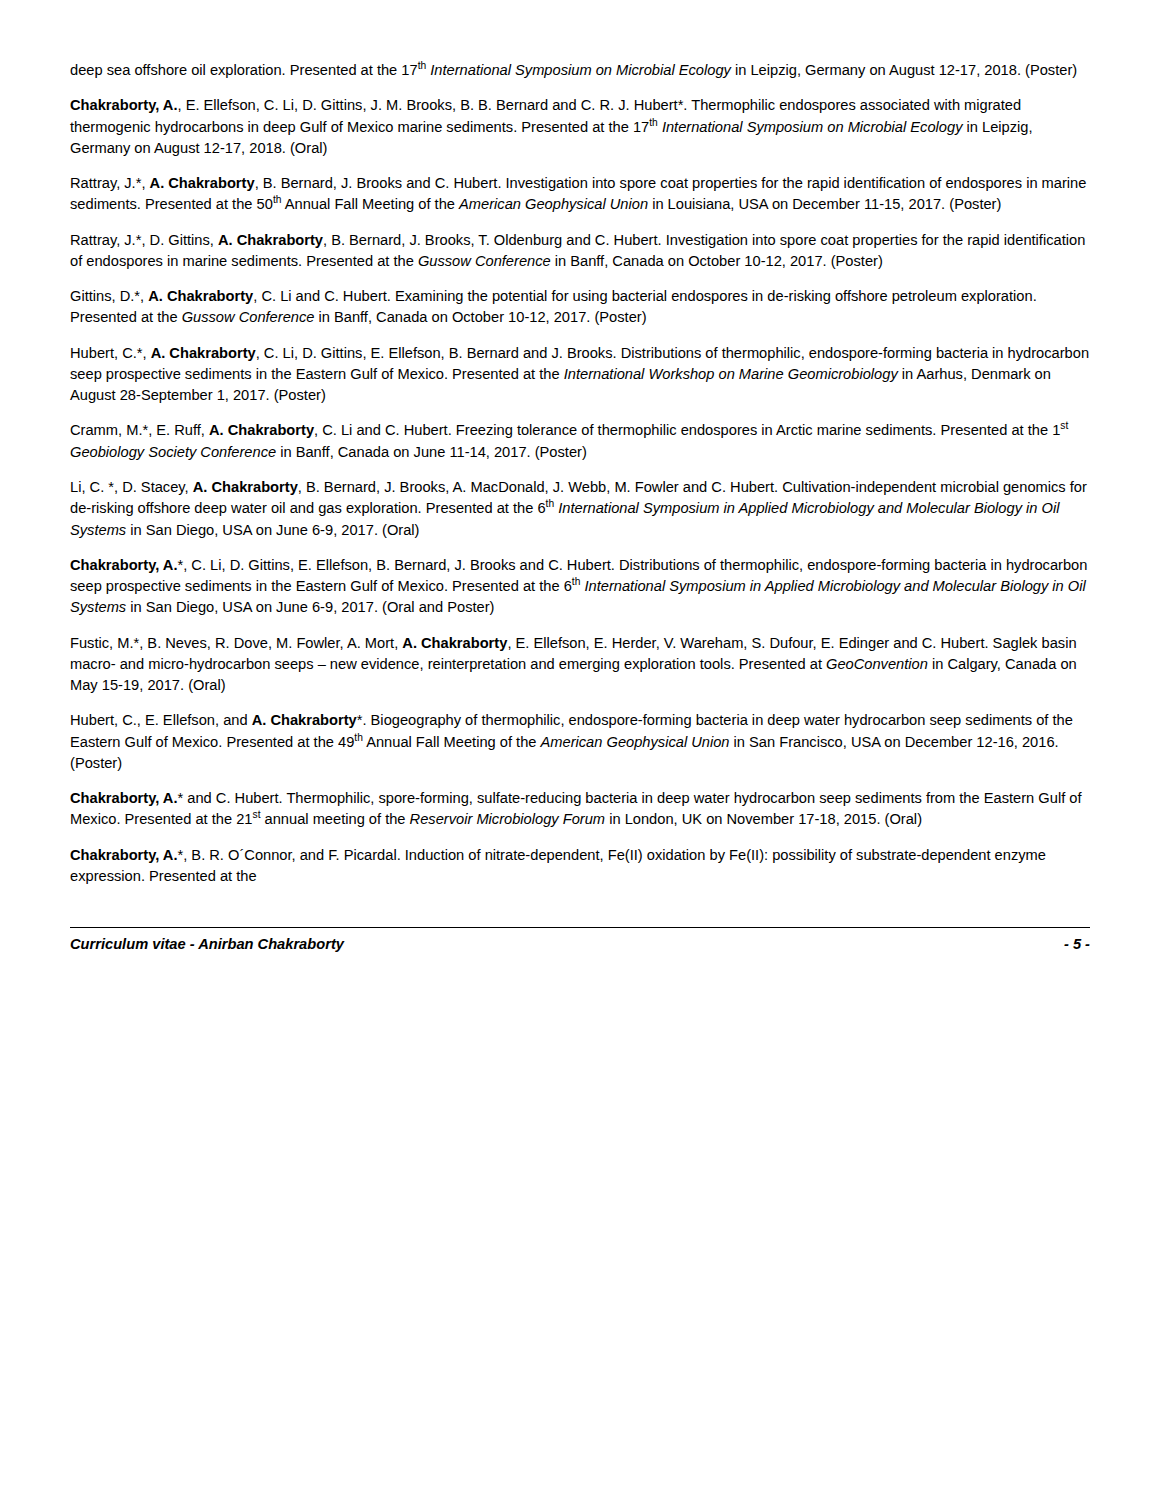deep sea offshore oil exploration. Presented at the 17th International Symposium on Microbial Ecology in Leipzig, Germany on August 12-17, 2018. (Poster)
Chakraborty, A., E. Ellefson, C. Li, D. Gittins, J. M. Brooks, B. B. Bernard and C. R. J. Hubert*. Thermophilic endospores associated with migrated thermogenic hydrocarbons in deep Gulf of Mexico marine sediments. Presented at the 17th International Symposium on Microbial Ecology in Leipzig, Germany on August 12-17, 2018. (Oral)
Rattray, J.*, A. Chakraborty, B. Bernard, J. Brooks and C. Hubert. Investigation into spore coat properties for the rapid identification of endospores in marine sediments. Presented at the 50th Annual Fall Meeting of the American Geophysical Union in Louisiana, USA on December 11-15, 2017. (Poster)
Rattray, J.*, D. Gittins, A. Chakraborty, B. Bernard, J. Brooks, T. Oldenburg and C. Hubert. Investigation into spore coat properties for the rapid identification of endospores in marine sediments. Presented at the Gussow Conference in Banff, Canada on October 10-12, 2017. (Poster)
Gittins, D.*, A. Chakraborty, C. Li and C. Hubert. Examining the potential for using bacterial endospores in de-risking offshore petroleum exploration. Presented at the Gussow Conference in Banff, Canada on October 10-12, 2017. (Poster)
Hubert, C.*, A. Chakraborty, C. Li, D. Gittins, E. Ellefson, B. Bernard and J. Brooks. Distributions of thermophilic, endospore-forming bacteria in hydrocarbon seep prospective sediments in the Eastern Gulf of Mexico. Presented at the International Workshop on Marine Geomicrobiology in Aarhus, Denmark on August 28-September 1, 2017. (Poster)
Cramm, M.*, E. Ruff, A. Chakraborty, C. Li and C. Hubert. Freezing tolerance of thermophilic endospores in Arctic marine sediments. Presented at the 1st Geobiology Society Conference in Banff, Canada on June 11-14, 2017. (Poster)
Li, C. *, D. Stacey, A. Chakraborty, B. Bernard, J. Brooks, A. MacDonald, J. Webb, M. Fowler and C. Hubert. Cultivation-independent microbial genomics for de-risking offshore deep water oil and gas exploration. Presented at the 6th International Symposium in Applied Microbiology and Molecular Biology in Oil Systems in San Diego, USA on June 6-9, 2017. (Oral)
Chakraborty, A.*, C. Li, D. Gittins, E. Ellefson, B. Bernard, J. Brooks and C. Hubert. Distributions of thermophilic, endospore-forming bacteria in hydrocarbon seep prospective sediments in the Eastern Gulf of Mexico. Presented at the 6th International Symposium in Applied Microbiology and Molecular Biology in Oil Systems in San Diego, USA on June 6-9, 2017. (Oral and Poster)
Fustic, M.*, B. Neves, R. Dove, M. Fowler, A. Mort, A. Chakraborty, E. Ellefson, E. Herder, V. Wareham, S. Dufour, E. Edinger and C. Hubert. Saglek basin macro- and micro-hydrocarbon seeps – new evidence, reinterpretation and emerging exploration tools. Presented at GeoConvention in Calgary, Canada on May 15-19, 2017. (Oral)
Hubert, C., E. Ellefson, and A. Chakraborty*. Biogeography of thermophilic, endospore-forming bacteria in deep water hydrocarbon seep sediments of the Eastern Gulf of Mexico. Presented at the 49th Annual Fall Meeting of the American Geophysical Union in San Francisco, USA on December 12-16, 2016. (Poster)
Chakraborty, A.* and C. Hubert. Thermophilic, spore-forming, sulfate-reducing bacteria in deep water hydrocarbon seep sediments from the Eastern Gulf of Mexico. Presented at the 21st annual meeting of the Reservoir Microbiology Forum in London, UK on November 17-18, 2015. (Oral)
Chakraborty, A.*, B. R. O´Connor, and F. Picardal. Induction of nitrate-dependent, Fe(II) oxidation by Fe(II): possibility of substrate-dependent enzyme expression. Presented at the
Curriculum vitae - Anirban Chakraborty - 5 -